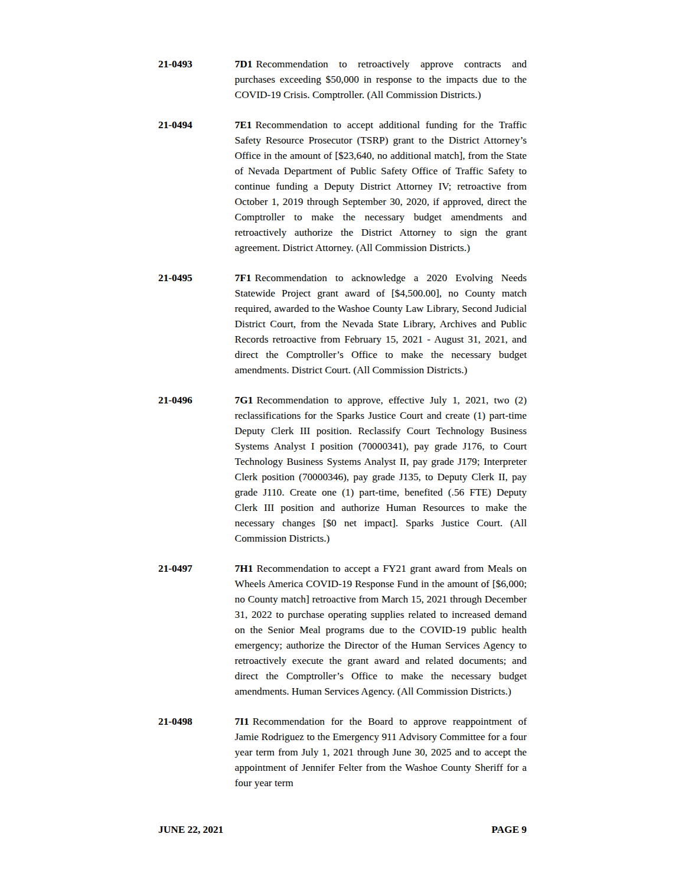21-0493
7D1 Recommendation to retroactively approve contracts and purchases exceeding $50,000 in response to the impacts due to the COVID-19 Crisis. Comptroller. (All Commission Districts.)
21-0494
7E1 Recommendation to accept additional funding for the Traffic Safety Resource Prosecutor (TSRP) grant to the District Attorney’s Office in the amount of [$23,640, no additional match], from the State of Nevada Department of Public Safety Office of Traffic Safety to continue funding a Deputy District Attorney IV; retroactive from October 1, 2019 through September 30, 2020, if approved, direct the Comptroller to make the necessary budget amendments and retroactively authorize the District Attorney to sign the grant agreement. District Attorney. (All Commission Districts.)
21-0495
7F1 Recommendation to acknowledge a 2020 Evolving Needs Statewide Project grant award of [$4,500.00], no County match required, awarded to the Washoe County Law Library, Second Judicial District Court, from the Nevada State Library, Archives and Public Records retroactive from February 15, 2021 - August 31, 2021, and direct the Comptroller’s Office to make the necessary budget amendments. District Court. (All Commission Districts.)
21-0496
7G1 Recommendation to approve, effective July 1, 2021, two (2) reclassifications for the Sparks Justice Court and create (1) part-time Deputy Clerk III position. Reclassify Court Technology Business Systems Analyst I position (70000341), pay grade J176, to Court Technology Business Systems Analyst II, pay grade J179; Interpreter Clerk position (70000346), pay grade J135, to Deputy Clerk II, pay grade J110. Create one (1) part-time, benefited (.56 FTE) Deputy Clerk III position and authorize Human Resources to make the necessary changes [$0 net impact]. Sparks Justice Court. (All Commission Districts.)
21-0497
7H1 Recommendation to accept a FY21 grant award from Meals on Wheels America COVID-19 Response Fund in the amount of [$6,000; no County match] retroactive from March 15, 2021 through December 31, 2022 to purchase operating supplies related to increased demand on the Senior Meal programs due to the COVID-19 public health emergency; authorize the Director of the Human Services Agency to retroactively execute the grant award and related documents; and direct the Comptroller’s Office to make the necessary budget amendments. Human Services Agency. (All Commission Districts.)
21-0498
7I1 Recommendation for the Board to approve reappointment of Jamie Rodriguez to the Emergency 911 Advisory Committee for a four year term from July 1, 2021 through June 30, 2025 and to accept the appointment of Jennifer Felter from the Washoe County Sheriff for a four year term
JUNE 22, 2021 PAGE 9